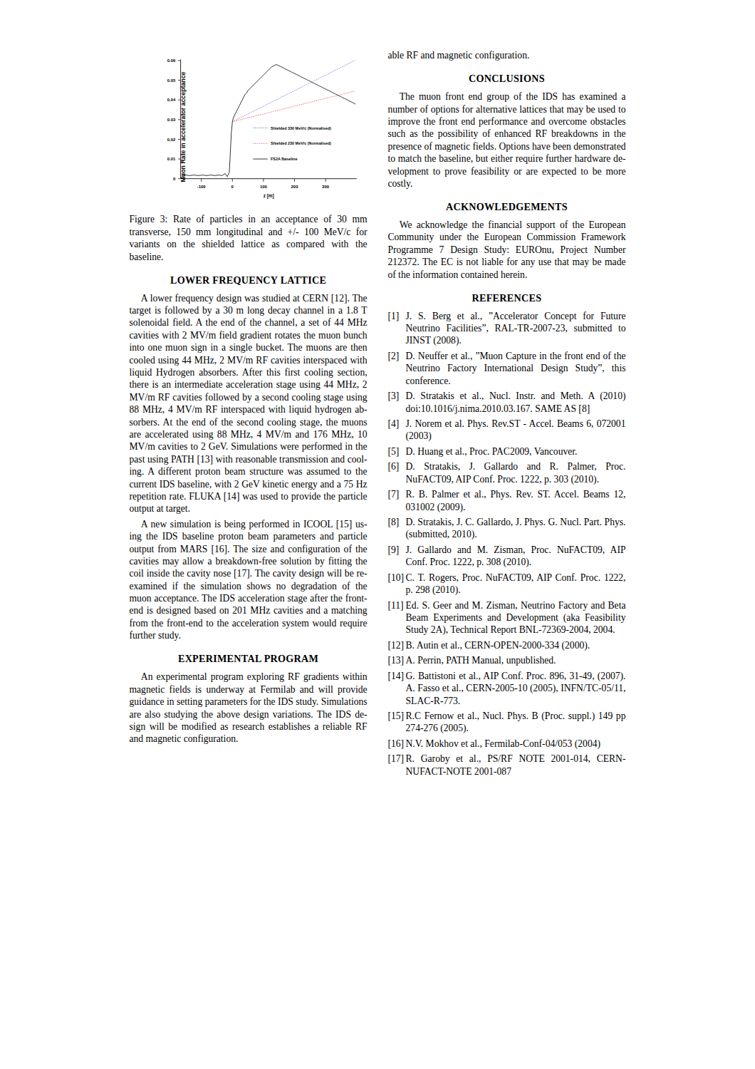Muon Rate in accelerator acceptance
0 0.01 0.02 0.03 0.04 0.05 0.06 -100 0 100 200 300 z [m] Shielded 330 MeV/c (Normalised) Shielded 230 MeV/c (Normalised) FS2A Baseline
Figure 3: Rate of particles in an acceptance of 30 mm transverse, 150 mm longitudinal and +/- 100 MeV/c for variants on the shielded lattice as compared with the baseline.
Lower Frequency Lattice
A lower frequency design was studied at CERN [12]. The target is followed by a 30 m long decay channel in a 1.8 T solenoidal field. A the end of the channel, a set of 44 MHz cavities with 2 MV/m field gradient rotates the muon bunch into one muon sign in a single bucket. The muons are then cooled using 44 MHz, 2 MV/m RF cavities interspaced with liquid Hydrogen absorbers. After this first cooling section, there is an intermediate acceleration stage using 44 MHz, 2 MV/m RF cavities followed by a second cooling stage using 88 MHz, 4 MV/m RF interspaced with liquid hydrogen absorbers. At the end of the second cooling stage, the muons are accelerated using 88 MHz, 4 MV/m and 176 MHz, 10 MV/m cavities to 2 GeV. Simulations were performed in the past using PATH [13] with reasonable transmission and cooling. A different proton beam structure was assumed to the current IDS baseline, with 2 GeV kinetic energy and a 75 Hz repetition rate. FLUKA [14] was used to provide the particle output at target.
A new simulation is being performed in ICOOL [15] using the IDS baseline proton beam parameters and particle output from MARS [16]. The size and configuration of the cavities may allow a breakdown-free solution by fitting the coil inside the cavity nose [17]. The cavity design will be re-examined if the simulation shows no degradation of the muon acceptance. The IDS acceleration stage after the front-end is designed based on 201 MHz cavities and a matching from the front-end to the acceleration system would require further study.
Experimental Program
An experimental program exploring RF gradients within magnetic fields is underway at Fermilab and will provide guidance in setting parameters for the IDS study. Simulations are also studying the above design variations. The IDS design will be modified as research establishes a reliable RF and magnetic configuration.
able RF and magnetic configuration.
Conclusions
The muon front end group of the IDS has examined a number of options for alternative lattices that may be used to improve the front end performance and overcome obstacles such as the possibility of enhanced RF breakdowns in the presence of magnetic fields. Options have been demonstrated to match the baseline, but either require further hardware development to prove feasibility or are expected to be more costly.
Acknowledgements
We acknowledge the financial support of the European Community under the European Commission Framework Programme 7 Design Study: EUROnu, Project Number 212372. The EC is not liable for any use that may be made of the information contained herein.
References
J. S. Berg et al., ”Accelerator Concept for Future Neutrino Facilities”, RAL-TR-2007-23, submitted to JINST (2008).
D. Neuffer et al., ”Muon Capture in the front end of the Neutrino Factory International Design Study”, this conference.
D. Stratakis et al., Nucl. Instr. and Meth. A (2010) doi:10.1016/j.nima.2010.03.167. SAME AS [8]
J. Norem et al. Phys. Rev.ST - Accel. Beams 6, 072001 (2003)
D. Huang et al., Proc. PAC2009, Vancouver.
D. Stratakis, J. Gallardo and R. Palmer, Proc. NuFACT09, AIP Conf. Proc. 1222, p. 303 (2010).
R. B. Palmer et al., Phys. Rev. ST. Accel. Beams 12, 031002 (2009).
D. Stratakis, J. C. Gallardo, J. Phys. G. Nucl. Part. Phys. (submitted, 2010).
J. Gallardo and M. Zisman, Proc. NuFACT09, AIP Conf. Proc. 1222, p. 308 (2010).
C. T. Rogers, Proc. NuFACT09, AIP Conf. Proc. 1222, p. 298 (2010).
Ed. S. Geer and M. Zisman, Neutrino Factory and Beta Beam Experiments and Development (aka Feasibility Study 2A), Technical Report BNL-72369-2004, 2004.
B. Autin et al., CERN-OPEN-2000-334 (2000).
A. Perrin, PATH Manual, unpublished.
G. Battistoni et al., AIP Conf. Proc. 896, 31-49, (2007). A. Fasso et al., CERN-2005-10 (2005), INFN/TC-05/11, SLAC-R-773.
R.C Fernow et al., Nucl. Phys. B (Proc. suppl.) 149 pp 274-276 (2005).
N.V. Mokhov et al., Fermilab-Conf-04/053 (2004)
R. Garoby et al., PS/RF NOTE 2001-014, CERN-NUFACT-NOTE 2001-087